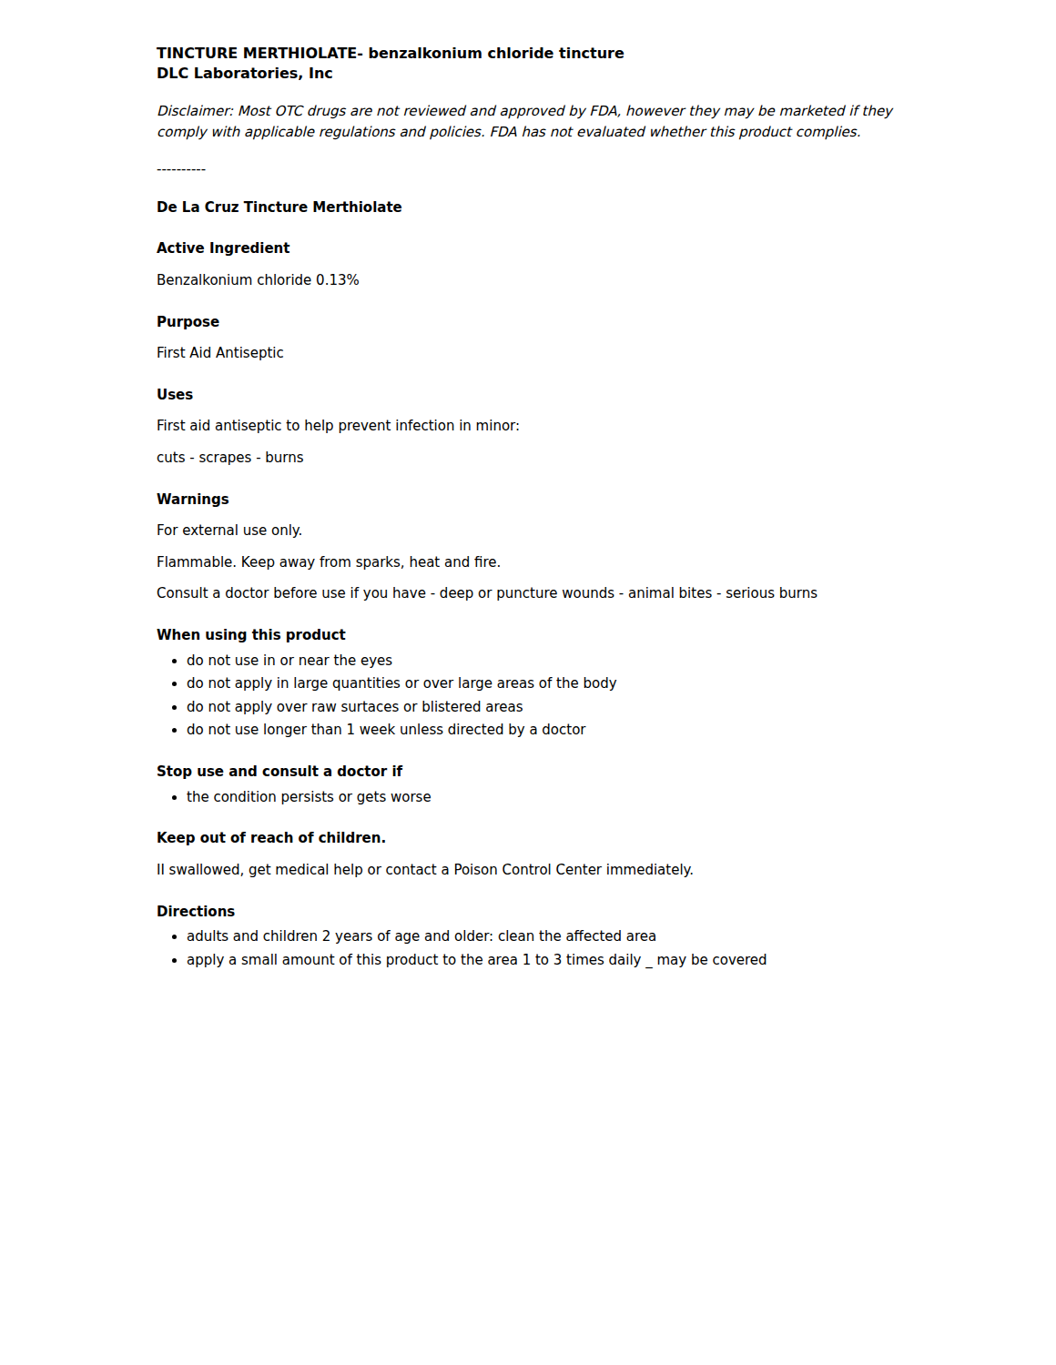TINCTURE MERTHIOLATE- benzalkonium chloride tincture
DLC Laboratories, Inc
Disclaimer: Most OTC drugs are not reviewed and approved by FDA, however they may be marketed if they comply with applicable regulations and policies. FDA has not evaluated whether this product complies.
----------
De La Cruz Tincture Merthiolate
Active Ingredient
Benzalkonium chloride 0.13%
Purpose
First Aid Antiseptic
Uses
First aid antiseptic to help prevent infection in minor:
cuts - scrapes - burns
Warnings
For external use only.
Flammable. Keep away from sparks, heat and fire.
Consult a doctor before use if you have - deep or puncture wounds - animal bites - serious burns
When using this product
do not use in or near the eyes
do not apply in large quantities or over large areas of the body
do not apply over raw surtaces or blistered areas
do not use longer than 1 week unless directed by a doctor
Stop use and consult a doctor if
the condition persists or gets worse
Keep out of reach of children.
II swallowed, get medical help or contact a Poison Control Center immediately.
Directions
adults and children 2 years of age and older: clean the affected area
apply a small amount of this product to the area 1 to 3 times daily _ may be covered